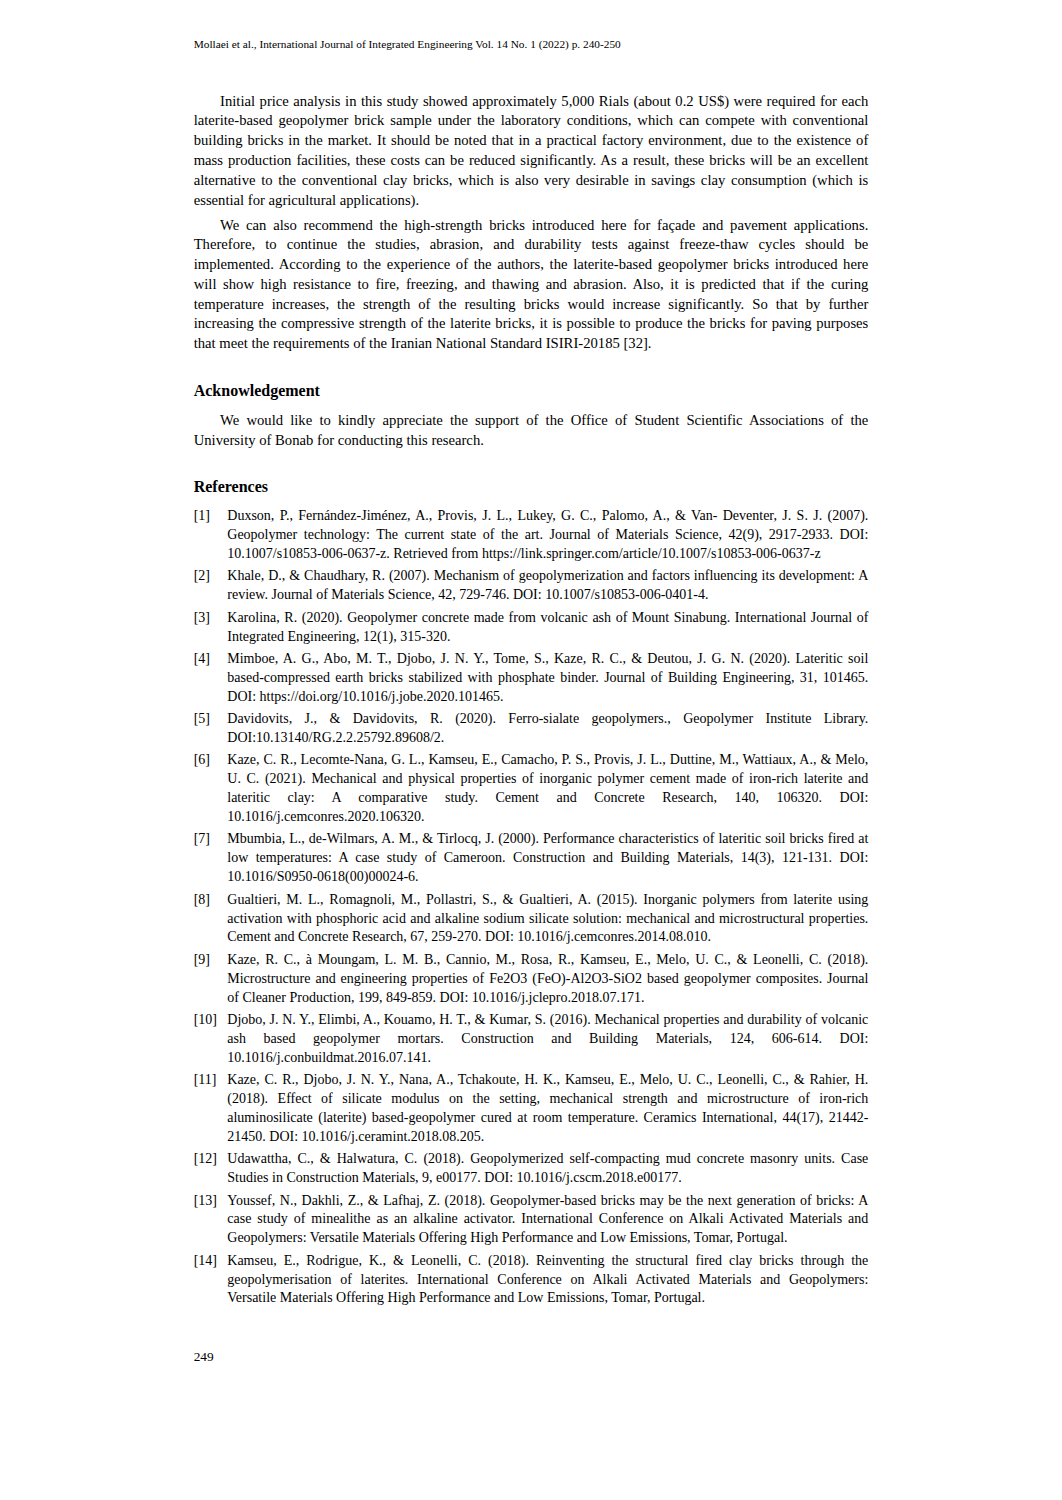Mollaei et al., International Journal of Integrated Engineering Vol. 14 No. 1 (2022) p. 240-250
Initial price analysis in this study showed approximately 5,000 Rials (about 0.2 US$) were required for each laterite-based geopolymer brick sample under the laboratory conditions, which can compete with conventional building bricks in the market. It should be noted that in a practical factory environment, due to the existence of mass production facilities, these costs can be reduced significantly. As a result, these bricks will be an excellent alternative to the conventional clay bricks, which is also very desirable in savings clay consumption (which is essential for agricultural applications).
We can also recommend the high-strength bricks introduced here for façade and pavement applications. Therefore, to continue the studies, abrasion, and durability tests against freeze-thaw cycles should be implemented. According to the experience of the authors, the laterite-based geopolymer bricks introduced here will show high resistance to fire, freezing, and thawing and abrasion. Also, it is predicted that if the curing temperature increases, the strength of the resulting bricks would increase significantly. So that by further increasing the compressive strength of the laterite bricks, it is possible to produce the bricks for paving purposes that meet the requirements of the Iranian National Standard ISIRI-20185 [32].
Acknowledgement
We would like to kindly appreciate the support of the Office of Student Scientific Associations of the University of Bonab for conducting this research.
References
Duxson, P., Fernández-Jiménez, A., Provis, J. L., Lukey, G. C., Palomo, A., & Van- Deventer, J. S. J. (2007). Geopolymer technology: The current state of the art. Journal of Materials Science, 42(9), 2917-2933. DOI: 10.1007/s10853-006-0637-z. Retrieved from https://link.springer.com/article/10.1007/s10853-006-0637-z
Khale, D., & Chaudhary, R. (2007). Mechanism of geopolymerization and factors influencing its development: A review. Journal of Materials Science, 42, 729-746. DOI: 10.1007/s10853-006-0401-4.
Karolina, R. (2020). Geopolymer concrete made from volcanic ash of Mount Sinabung. International Journal of Integrated Engineering, 12(1), 315-320.
Mimboe, A. G., Abo, M. T., Djobo, J. N. Y., Tome, S., Kaze, R. C., & Deutou, J. G. N. (2020). Lateritic soil based-compressed earth bricks stabilized with phosphate binder. Journal of Building Engineering, 31, 101465. DOI: https://doi.org/10.1016/j.jobe.2020.101465.
Davidovits, J., & Davidovits, R. (2020). Ferro-sialate geopolymers., Geopolymer Institute Library. DOI:10.13140/RG.2.2.25792.89608/2.
Kaze, C. R., Lecomte-Nana, G. L., Kamseu, E., Camacho, P. S., Provis, J. L., Duttine, M., Wattiaux, A., & Melo, U. C. (2021). Mechanical and physical properties of inorganic polymer cement made of iron-rich laterite and lateritic clay: A comparative study. Cement and Concrete Research, 140, 106320. DOI: 10.1016/j.cemconres.2020.106320.
Mbumbia, L., de-Wilmars, A. M., & Tirlocq, J. (2000). Performance characteristics of lateritic soil bricks fired at low temperatures: A case study of Cameroon. Construction and Building Materials, 14(3), 121-131. DOI: 10.1016/S0950-0618(00)00024-6.
Gualtieri, M. L., Romagnoli, M., Pollastri, S., & Gualtieri, A. (2015). Inorganic polymers from laterite using activation with phosphoric acid and alkaline sodium silicate solution: mechanical and microstructural properties. Cement and Concrete Research, 67, 259-270. DOI: 10.1016/j.cemconres.2014.08.010.
Kaze, R. C., à Moungam, L. M. B., Cannio, M., Rosa, R., Kamseu, E., Melo, U. C., & Leonelli, C. (2018). Microstructure and engineering properties of Fe2O3 (FeO)-Al2O3-SiO2 based geopolymer composites. Journal of Cleaner Production, 199, 849-859. DOI: 10.1016/j.jclepro.2018.07.171.
Djobo, J. N. Y., Elimbi, A., Kouamo, H. T., & Kumar, S. (2016). Mechanical properties and durability of volcanic ash based geopolymer mortars. Construction and Building Materials, 124, 606-614. DOI: 10.1016/j.conbuildmat.2016.07.141.
Kaze, C. R., Djobo, J. N. Y., Nana, A., Tchakoute, H. K., Kamseu, E., Melo, U. C., Leonelli, C., & Rahier, H. (2018). Effect of silicate modulus on the setting, mechanical strength and microstructure of iron-rich aluminosilicate (laterite) based-geopolymer cured at room temperature. Ceramics International, 44(17), 21442-21450. DOI: 10.1016/j.ceramint.2018.08.205.
Udawattha, C., & Halwatura, C. (2018). Geopolymerized self-compacting mud concrete masonry units. Case Studies in Construction Materials, 9, e00177. DOI: 10.1016/j.cscm.2018.e00177.
Youssef, N., Dakhli, Z., & Lafhaj, Z. (2018). Geopolymer-based bricks may be the next generation of bricks: A case study of minealithe as an alkaline activator. International Conference on Alkali Activated Materials and Geopolymers: Versatile Materials Offering High Performance and Low Emissions, Tomar, Portugal.
Kamseu, E., Rodrigue, K., & Leonelli, C. (2018). Reinventing the structural fired clay bricks through the geopolymerisation of laterites. International Conference on Alkali Activated Materials and Geopolymers: Versatile Materials Offering High Performance and Low Emissions, Tomar, Portugal.
249